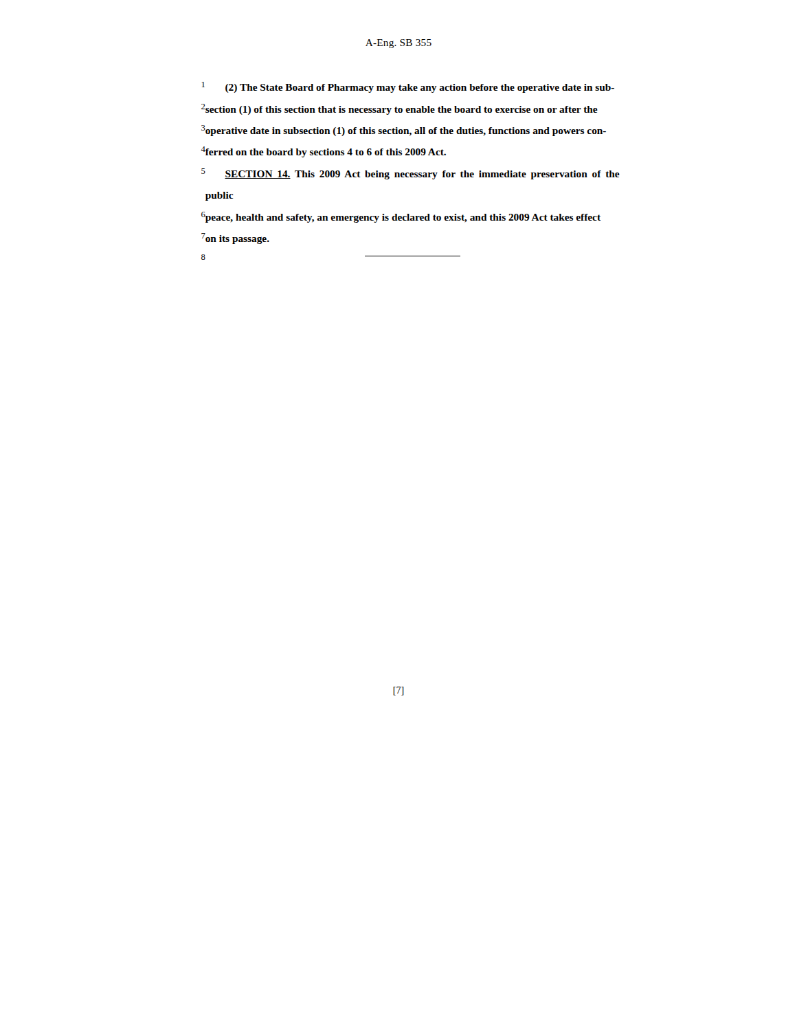A-Eng. SB 355
| 1 | (2) The State Board of Pharmacy may take any action before the operative date in sub- |
| 2 | section (1) of this section that is necessary to enable the board to exercise on or after the |
| 3 | operative date in subsection (1) of this section, all of the duties, functions and powers con- |
| 4 | ferred on the board by sections 4 to 6 of this 2009 Act. |
| 5 | SECTION 14. This 2009 Act being necessary for the immediate preservation of the public |
| 6 | peace, health and safety, an emergency is declared to exist, and this 2009 Act takes effect |
| 7 | on its passage. |
| 8 | |
[7]